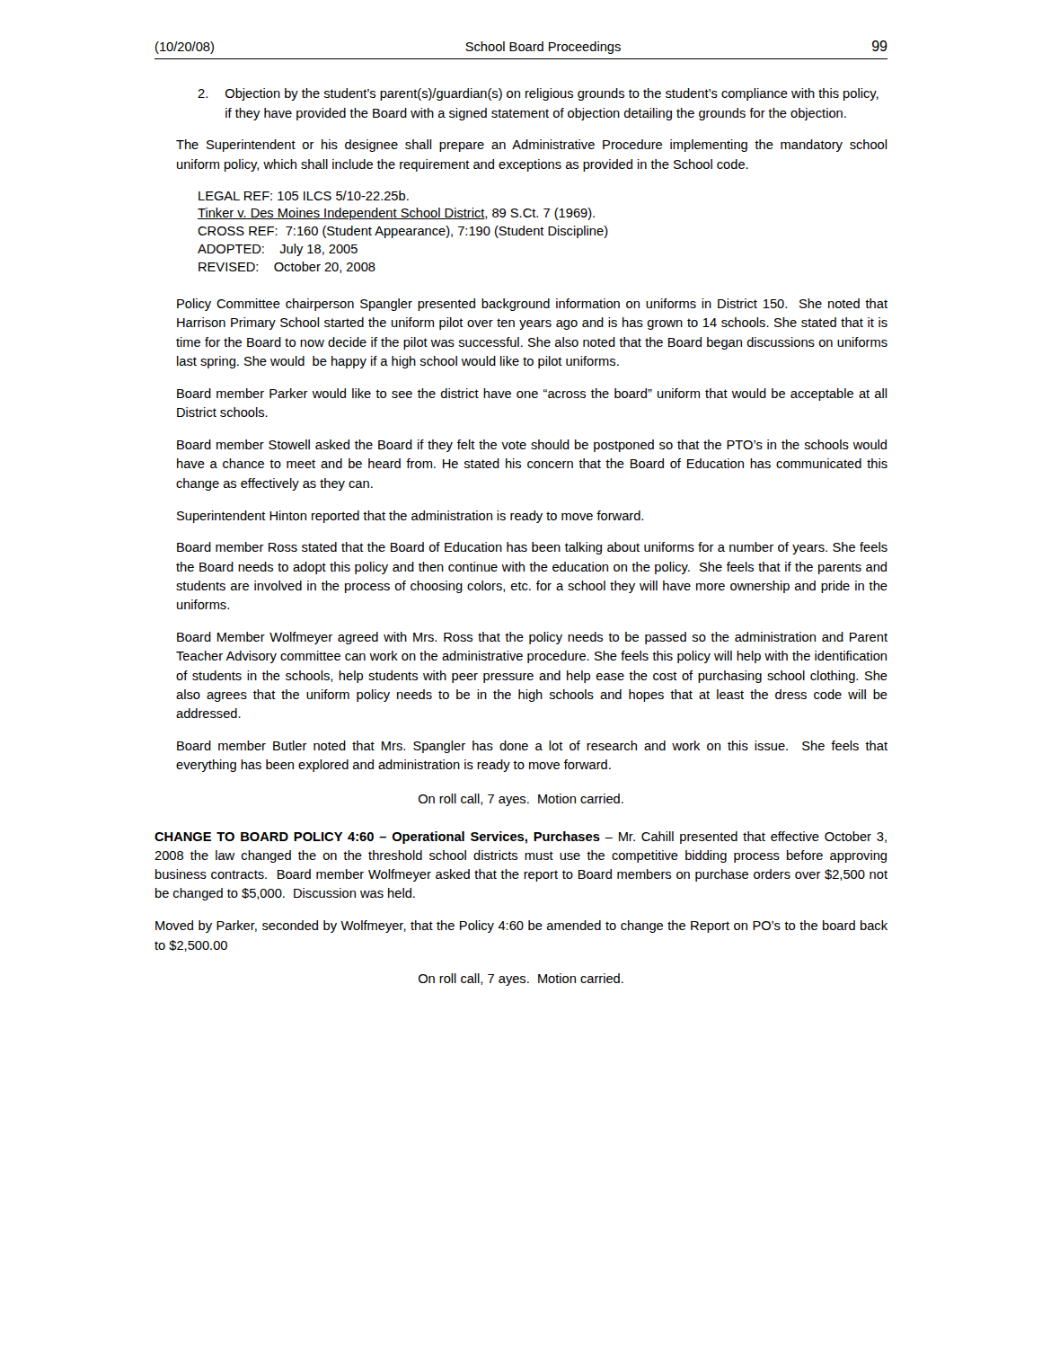(10/20/08) School Board Proceedings 99
2. Objection by the student’s parent(s)/guardian(s) on religious grounds to the student’s compliance with this policy, if they have provided the Board with a signed statement of objection detailing the grounds for the objection.
The Superintendent or his designee shall prepare an Administrative Procedure implementing the mandatory school uniform policy, which shall include the requirement and exceptions as provided in the School code.
LEGAL REF: 105 ILCS 5/10-22.25b.
Tinker v. Des Moines Independent School District, 89 S.Ct. 7 (1969).
CROSS REF: 7:160 (Student Appearance), 7:190 (Student Discipline)
ADOPTED: July 18, 2005
REVISED: October 20, 2008
Policy Committee chairperson Spangler presented background information on uniforms in District 150. She noted that Harrison Primary School started the uniform pilot over ten years ago and is has grown to 14 schools. She stated that it is time for the Board to now decide if the pilot was successful. She also noted that the Board began discussions on uniforms last spring. She would be happy if a high school would like to pilot uniforms.
Board member Parker would like to see the district have one “across the board” uniform that would be acceptable at all District schools.
Board member Stowell asked the Board if they felt the vote should be postponed so that the PTO’s in the schools would have a chance to meet and be heard from. He stated his concern that the Board of Education has communicated this change as effectively as they can.
Superintendent Hinton reported that the administration is ready to move forward.
Board member Ross stated that the Board of Education has been talking about uniforms for a number of years. She feels the Board needs to adopt this policy and then continue with the education on the policy. She feels that if the parents and students are involved in the process of choosing colors, etc. for a school they will have more ownership and pride in the uniforms.
Board Member Wolfmeyer agreed with Mrs. Ross that the policy needs to be passed so the administration and Parent Teacher Advisory committee can work on the administrative procedure. She feels this policy will help with the identification of students in the schools, help students with peer pressure and help ease the cost of purchasing school clothing. She also agrees that the uniform policy needs to be in the high schools and hopes that at least the dress code will be addressed.
Board member Butler noted that Mrs. Spangler has done a lot of research and work on this issue. She feels that everything has been explored and administration is ready to move forward.
On roll call, 7 ayes. Motion carried.
CHANGE TO BOARD POLICY 4:60 – Operational Services, Purchases – Mr. Cahill presented that effective October 3, 2008 the law changed the on the threshold school districts must use the competitive bidding process before approving business contracts. Board member Wolfmeyer asked that the report to Board members on purchase orders over $2,500 not be changed to $5,000. Discussion was held.
Moved by Parker, seconded by Wolfmeyer, that the Policy 4:60 be amended to change the Report on PO’s to the board back to $2,500.00
On roll call, 7 ayes. Motion carried.